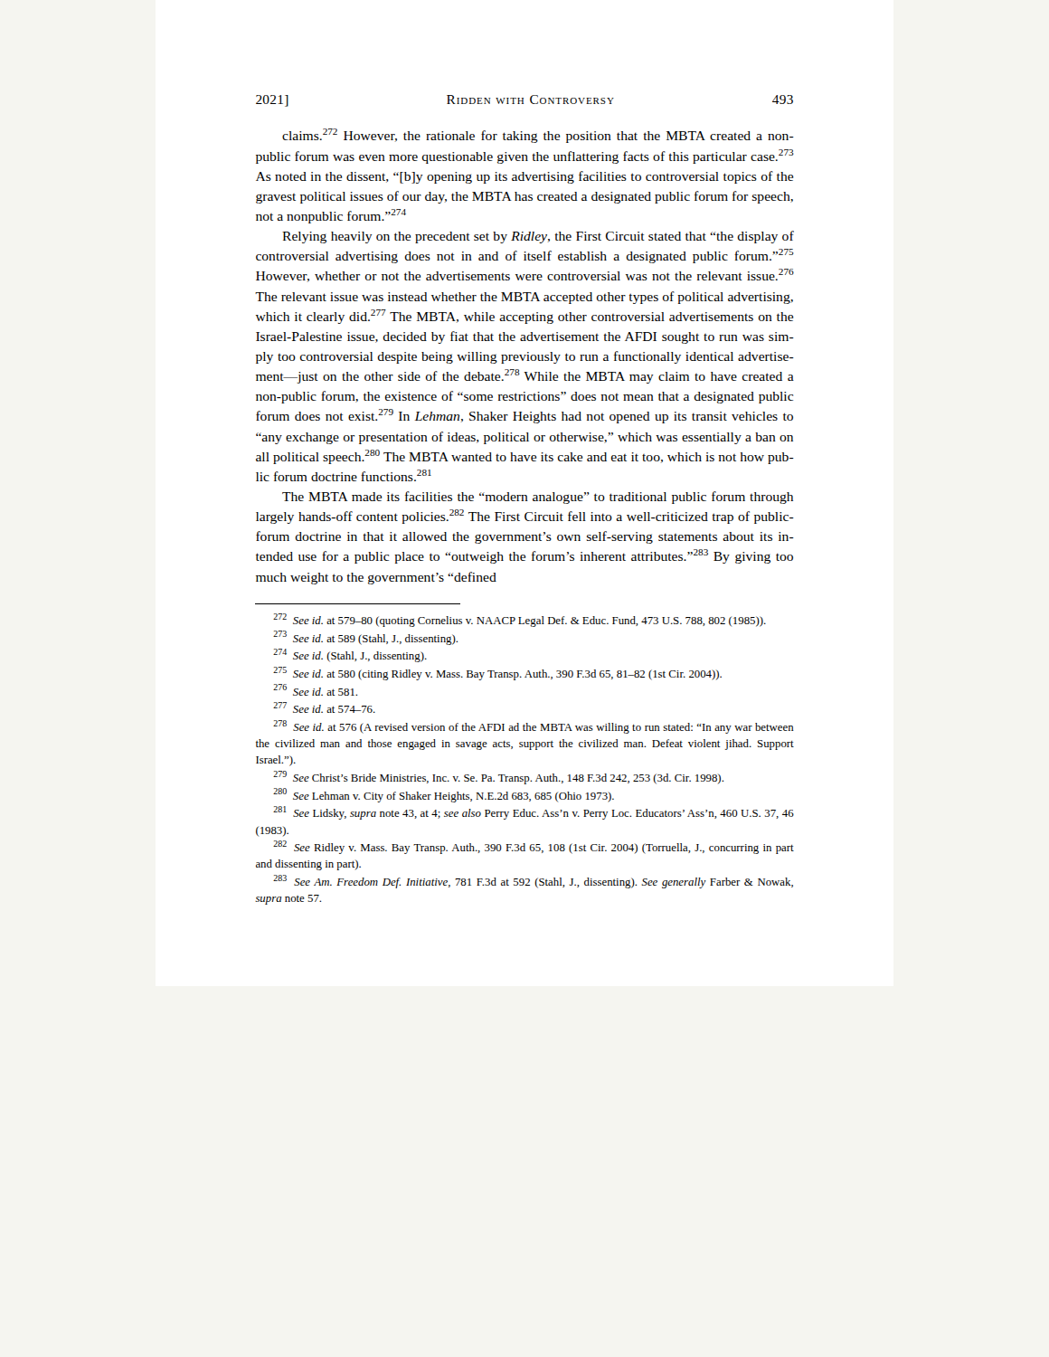2021] Ridden with Controversy 493
claims.272 However, the rationale for taking the position that the MBTA created a non-public forum was even more questionable given the unflattering facts of this particular case.273 As noted in the dissent, “[b]y opening up its advertising facilities to controversial topics of the gravest political issues of our day, the MBTA has created a designated public forum for speech, not a nonpublic forum.”274
Relying heavily on the precedent set by Ridley, the First Circuit stated that “the display of controversial advertising does not in and of itself establish a designated public forum.”275 However, whether or not the advertisements were controversial was not the relevant issue.276 The relevant issue was instead whether the MBTA accepted other types of political advertising, which it clearly did.277 The MBTA, while accepting other controversial advertisements on the Israel-Palestine issue, decided by fiat that the advertisement the AFDI sought to run was simply too controversial despite being willing previously to run a functionally identical advertisement—just on the other side of the debate.278 While the MBTA may claim to have created a non-public forum, the existence of “some restrictions” does not mean that a designated public forum does not exist.279 In Lehman, Shaker Heights had not opened up its transit vehicles to “any exchange or presentation of ideas, political or otherwise,” which was essentially a ban on all political speech.280 The MBTA wanted to have its cake and eat it too, which is not how public forum doctrine functions.281
The MBTA made its facilities the “modern analogue” to traditional public forum through largely hands-off content policies.282 The First Circuit fell into a well-criticized trap of public-forum doctrine in that it allowed the government’s own self-serving statements about its intended use for a public place to “outweigh the forum’s inherent attributes.”283 By giving too much weight to the government’s “defined
272 See id. at 579–80 (quoting Cornelius v. NAACP Legal Def. & Educ. Fund, 473 U.S. 788, 802 (1985)).
273 See id. at 589 (Stahl, J., dissenting).
274 See id. (Stahl, J., dissenting).
275 See id. at 580 (citing Ridley v. Mass. Bay Transp. Auth., 390 F.3d 65, 81–82 (1st Cir. 2004)).
276 See id. at 581.
277 See id. at 574–76.
278 See id. at 576 (A revised version of the AFDI ad the MBTA was willing to run stated: “In any war between the civilized man and those engaged in savage acts, support the civilized man. Defeat violent jihad. Support Israel.”).
279 See Christ’s Bride Ministries, Inc. v. Se. Pa. Transp. Auth., 148 F.3d 242, 253 (3d. Cir. 1998).
280 See Lehman v. City of Shaker Heights, N.E.2d 683, 685 (Ohio 1973).
281 See Lidsky, supra note 43, at 4; see also Perry Educ. Ass’n v. Perry Loc. Educators’ Ass’n, 460 U.S. 37, 46 (1983).
282 See Ridley v. Mass. Bay Transp. Auth., 390 F.3d 65, 108 (1st Cir. 2004) (Torruella, J., concurring in part and dissenting in part).
283 See Am. Freedom Def. Initiative, 781 F.3d at 592 (Stahl, J., dissenting). See generally Farber & Nowak, supra note 57.